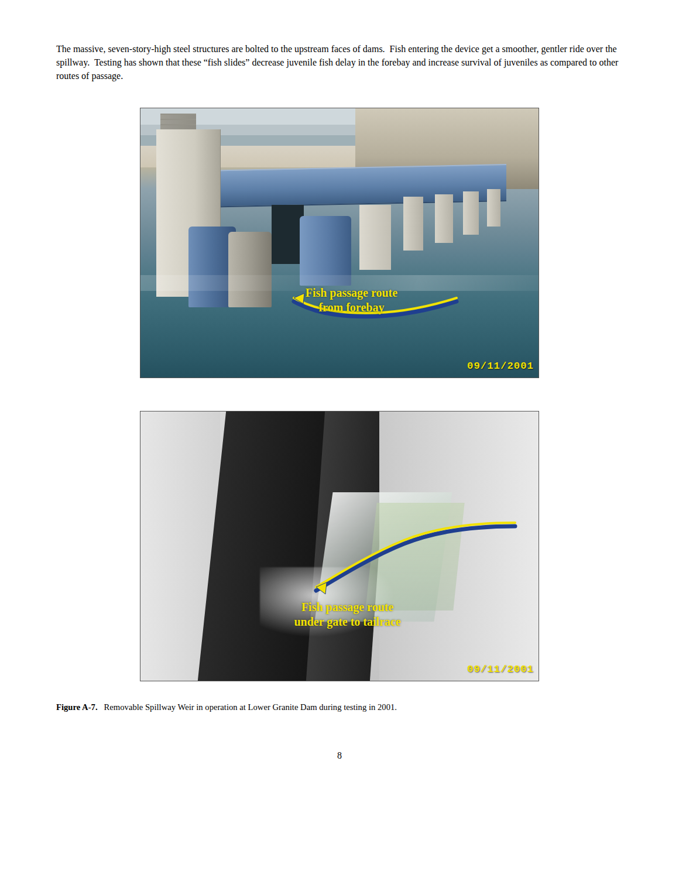The massive, seven-story-high steel structures are bolted to the upstream faces of dams. Fish entering the device get a smoother, gentler ride over the spillway. Testing has shown that these “fish slides” decrease juvenile fish delay in the forebay and increase survival of juveniles as compared to other routes of passage.
Fish passage route
from forebay
09/11/2001
Fish passage route
under gate to tailrace
09/11/2001
Figure A-7. Removable Spillway Weir in operation at Lower Granite Dam during testing in 2001.
8